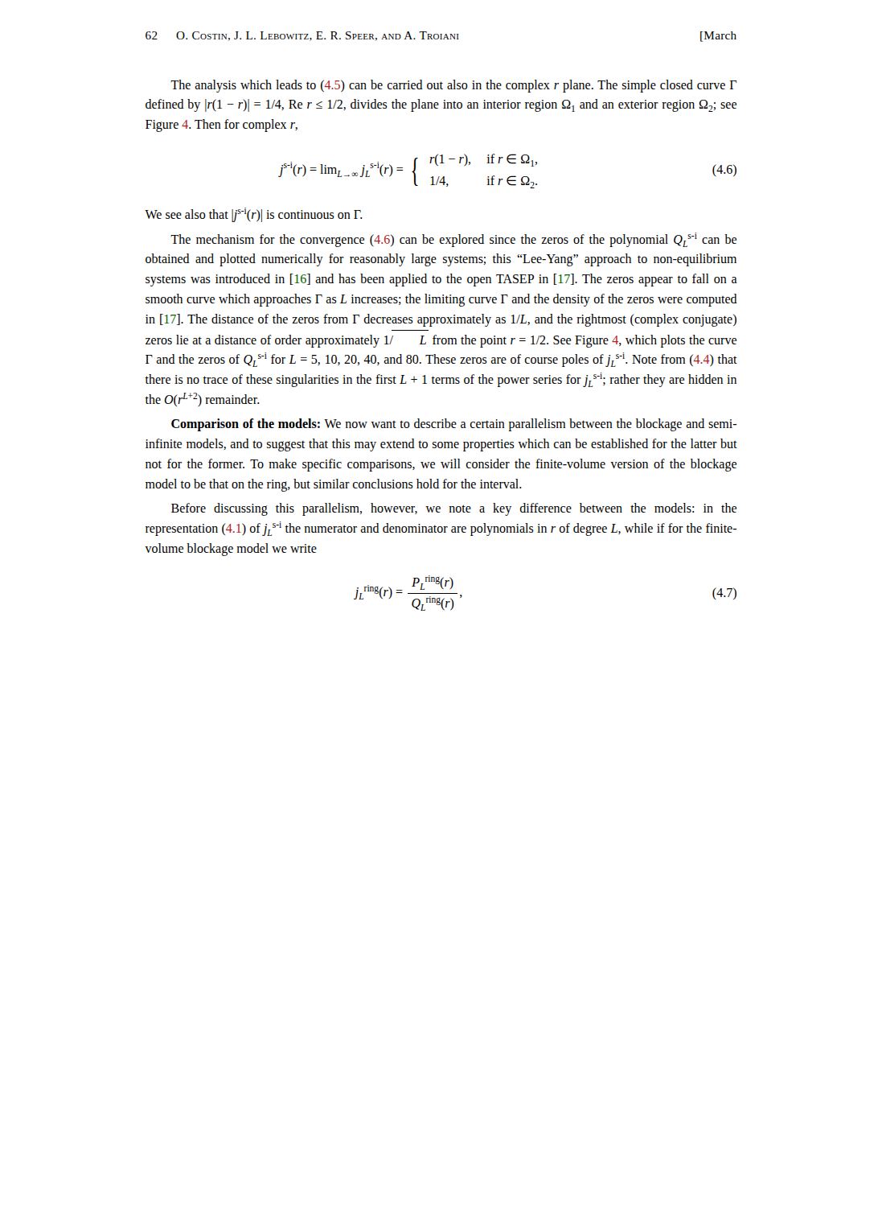62 O. Costin, J. L. Lebowitz, E. R. Speer, and A. Troiani [March
The analysis which leads to (4.5) can be carried out also in the complex r plane. The simple closed curve Γ defined by |r(1 − r)| = 1/4, Re r ≤ 1/2, divides the plane into an interior region Ω1 and an exterior region Ω2; see Figure 4. Then for complex r,
js-i(r) = limL→∞ jLs-i(r) = { r(1 − r), if r ∈ Ω1, 1/4, if r ∈ Ω2.
(4.6)
We see also that |js-i(r)| is continuous on Γ.
The mechanism for the convergence (4.6) can be explored since the zeros of the polynomial QLs-i can be obtained and plotted numerically for reasonably large systems; this “Lee-Yang” approach to non-equilibrium systems was introduced in [16] and has been applied to the open TASEP in [17]. The zeros appear to fall on a smooth curve which approaches Γ as L increases; the limiting curve Γ and the density of the zeros were computed in [17]. The distance of the zeros from Γ decreases approximately as 1/L, and the rightmost (complex conjugate) zeros lie at a distance of order approximately 1/L from the point r = 1/2. See Figure 4, which plots the curve Γ and the zeros of QLs-i for L = 5, 10, 20, 40, and 80. These zeros are of course poles of jLs-i. Note from (4.4) that there is no trace of these singularities in the first L + 1 terms of the power series for jLs-i; rather they are hidden in the O(rL+2) remainder.
Comparison of the models: We now want to describe a certain parallelism between the blockage and semi-infinite models, and to suggest that this may extend to some properties which can be established for the latter but not for the former. To make specific comparisons, we will consider the finite-volume version of the blockage model to be that on the ring, but similar conclusions hold for the interval.
Before discussing this parallelism, however, we note a key difference between the models: in the representation (4.1) of jLs-i the numerator and denominator are polynomials in r of degree L, while if for the finite-volume blockage model we write
jLring(r) = PLring(r) QLring(r) ,
(4.7)